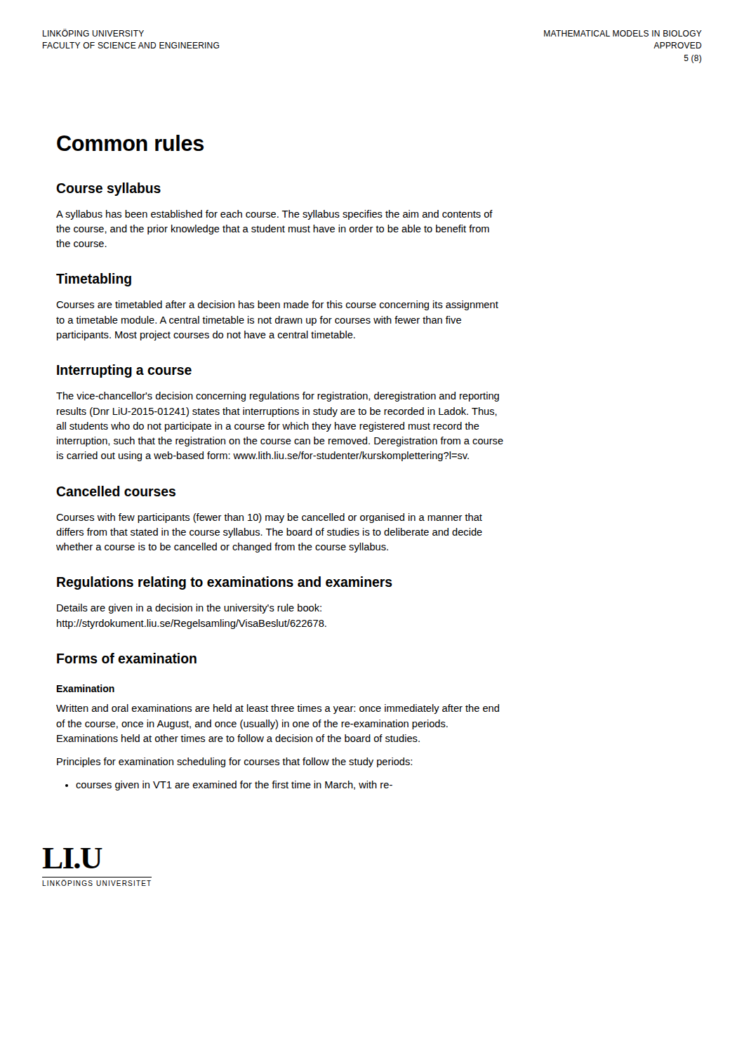Linköping University
Faculty of Science and Engineering
Mathematical Models in Biology
Approved
5 (8)
Common rules
Course syllabus
A syllabus has been established for each course. The syllabus specifies the aim and contents of the course, and the prior knowledge that a student must have in order to be able to benefit from the course.
Timetabling
Courses are timetabled after a decision has been made for this course concerning its assignment to a timetable module. A central timetable is not drawn up for courses with fewer than five participants. Most project courses do not have a central timetable.
Interrupting a course
The vice-chancellor's decision concerning regulations for registration, deregistration and reporting results (Dnr LiU-2015-01241) states that interruptions in study are to be recorded in Ladok. Thus, all students who do not participate in a course for which they have registered must record the interruption, such that the registration on the course can be removed. Deregistration from a course is carried out using a web-based form: www.lith.liu.se/for-studenter/kurskomplettering?l=sv.
Cancelled courses
Courses with few participants (fewer than 10) may be cancelled or organised in a manner that differs from that stated in the course syllabus. The board of studies is to deliberate and decide whether a course is to be cancelled or changed from the course syllabus.
Regulations relating to examinations and examiners
Details are given in a decision in the university's rule book: http://styrdokument.liu.se/Regelsamling/VisaBeslut/622678.
Forms of examination
Examination
Written and oral examinations are held at least three times a year: once immediately after the end of the course, once in August, and once (usually) in one of the re-examination periods. Examinations held at other times are to follow a decision of the board of studies.
Principles for examination scheduling for courses that follow the study periods:
courses given in VT1 are examined for the first time in March, with re-
LI.U
Linköpings universitet